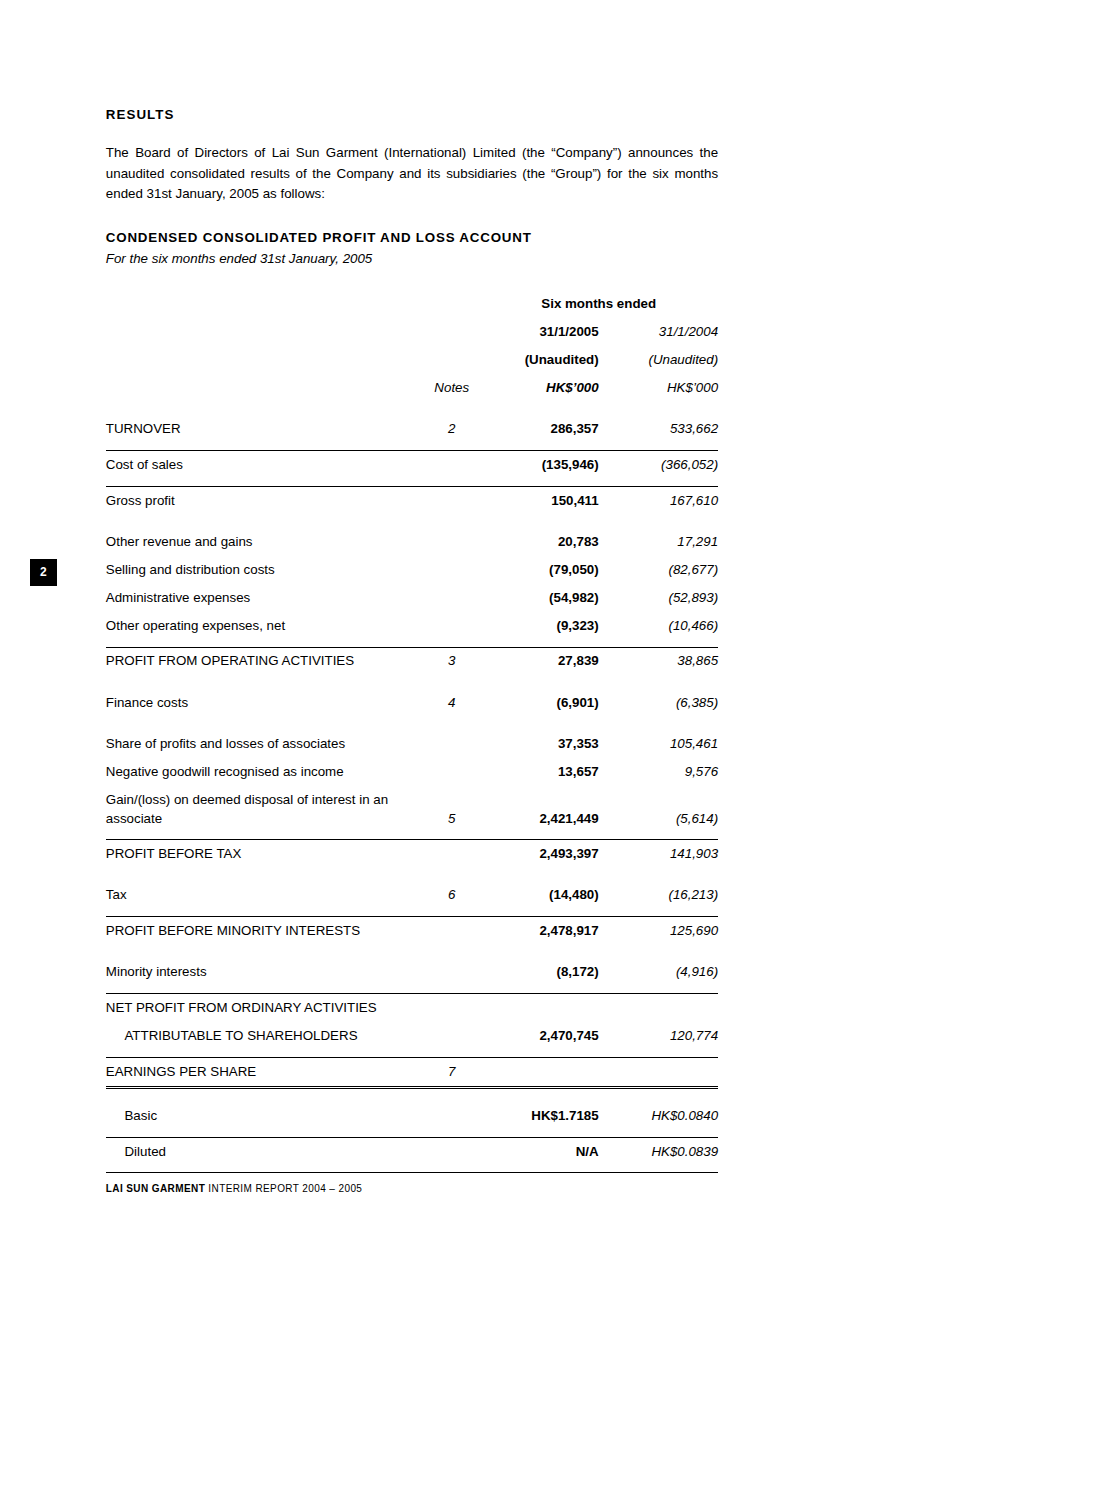Results
The Board of Directors of Lai Sun Garment (International) Limited (the “Company”) announces the unaudited consolidated results of the Company and its subsidiaries (the “Group”) for the six months ended 31st January, 2005 as follows:
Condensed Consolidated Profit and Loss Account
For the six months ended 31st January, 2005
| | | Six months ended |
| | | 31/1/2005 | 31/1/2004 |
| | | (Unaudited) | (Unaudited) |
| | Notes | HK$’000 | HK$’000 |
| Turnover | 2 | 286,357 | 533,662 |
| Cost of sales | | (135,946) | (366,052) |
| Gross profit | | 150,411 | 167,610 |
| Other revenue and gains | | 20,783 | 17,291 |
| Selling and distribution costs | | (79,050) | (82,677) |
| Administrative expenses | | (54,982) | (52,893) |
| Other operating expenses, net | | (9,323) | (10,466) |
| Profit from operating activities | 3 | 27,839 | 38,865 |
| Finance costs | 4 | (6,901) | (6,385) |
| Share of profits and losses of associates | | 37,353 | 105,461 |
| Negative goodwill recognised as income | | 13,657 | 9,576 |
| Gain/(loss) on deemed disposal of interest in an associate | 5 | 2,421,449 | (5,614) |
| Profit before tax | | 2,493,397 | 141,903 |
| Tax | 6 | (14,480) | (16,213) |
| Profit before minority interests | | 2,478,917 | 125,690 |
| Minority interests | | (8,172) | (4,916) |
| Net profit from ordinary activities | | | |
| attributable to shareholders | | 2,470,745 | 120,774 |
| Earnings per share | 7 | | |
| Basic | | HK$1.7185 | HK$0.0840 |
| Diluted | | N/A | HK$0.0839 |
2
LAI SUN GARMENT INTERIM REPORT 2004 – 2005